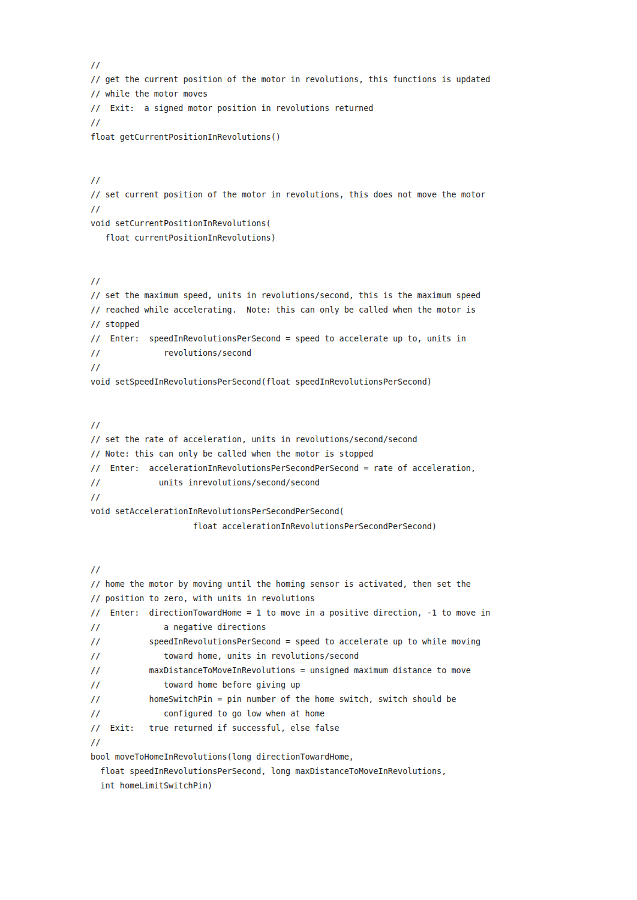//
// get the current position of the motor in revolutions, this functions is updated
// while the motor moves
//  Exit:  a signed motor position in revolutions returned
//
float getCurrentPositionInRevolutions()


//
// set current position of the motor in revolutions, this does not move the motor
//
void setCurrentPositionInRevolutions(
   float currentPositionInRevolutions)


//
// set the maximum speed, units in revolutions/second, this is the maximum speed
// reached while accelerating.  Note: this can only be called when the motor is
// stopped
//  Enter:  speedInRevolutionsPerSecond = speed to accelerate up to, units in
//             revolutions/second
//
void setSpeedInRevolutionsPerSecond(float speedInRevolutionsPerSecond)


//
// set the rate of acceleration, units in revolutions/second/second
// Note: this can only be called when the motor is stopped
//  Enter:  accelerationInRevolutionsPerSecondPerSecond = rate of acceleration,
//            units inrevolutions/second/second
//
void setAccelerationInRevolutionsPerSecondPerSecond(
                     float accelerationInRevolutionsPerSecondPerSecond)


//
// home the motor by moving until the homing sensor is activated, then set the
// position to zero, with units in revolutions
//  Enter:  directionTowardHome = 1 to move in a positive direction, -1 to move in
//             a negative directions
//          speedInRevolutionsPerSecond = speed to accelerate up to while moving
//             toward home, units in revolutions/second
//          maxDistanceToMoveInRevolutions = unsigned maximum distance to move
//             toward home before giving up
//          homeSwitchPin = pin number of the home switch, switch should be
//             configured to go low when at home
//  Exit:   true returned if successful, else false
//
bool moveToHomeInRevolutions(long directionTowardHome,
  float speedInRevolutionsPerSecond, long maxDistanceToMoveInRevolutions,
  int homeLimitSwitchPin)